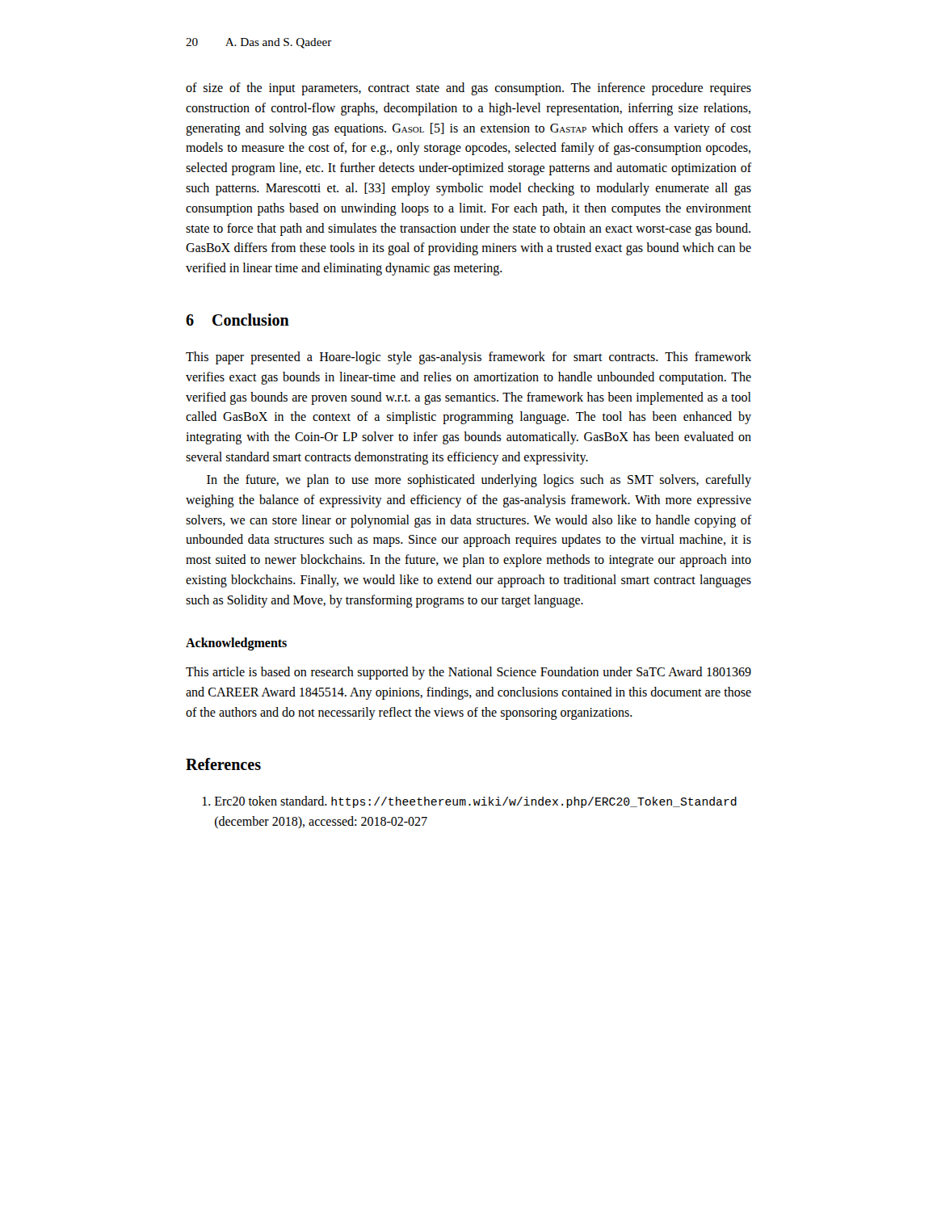20 A. Das and S. Qadeer
of size of the input parameters, contract state and gas consumption. The inference procedure requires construction of control-flow graphs, decompilation to a high-level representation, inferring size relations, generating and solving gas equations. Gasol [5] is an extension to Gastap which offers a variety of cost models to measure the cost of, for e.g., only storage opcodes, selected family of gas-consumption opcodes, selected program line, etc. It further detects under-optimized storage patterns and automatic optimization of such patterns. Marescotti et. al. [33] employ symbolic model checking to modularly enumerate all gas consumption paths based on unwinding loops to a limit. For each path, it then computes the environment state to force that path and simulates the transaction under the state to obtain an exact worst-case gas bound. GasBoX differs from these tools in its goal of providing miners with a trusted exact gas bound which can be verified in linear time and eliminating dynamic gas metering.
6 Conclusion
This paper presented a Hoare-logic style gas-analysis framework for smart contracts. This framework verifies exact gas bounds in linear-time and relies on amortization to handle unbounded computation. The verified gas bounds are proven sound w.r.t. a gas semantics. The framework has been implemented as a tool called GasBoX in the context of a simplistic programming language. The tool has been enhanced by integrating with the Coin-Or LP solver to infer gas bounds automatically. GasBoX has been evaluated on several standard smart contracts demonstrating its efficiency and expressivity.
In the future, we plan to use more sophisticated underlying logics such as SMT solvers, carefully weighing the balance of expressivity and efficiency of the gas-analysis framework. With more expressive solvers, we can store linear or polynomial gas in data structures. We would also like to handle copying of unbounded data structures such as maps. Since our approach requires updates to the virtual machine, it is most suited to newer blockchains. In the future, we plan to explore methods to integrate our approach into existing blockchains. Finally, we would like to extend our approach to traditional smart contract languages such as Solidity and Move, by transforming programs to our target language.
Acknowledgments
This article is based on research supported by the National Science Foundation under SaTC Award 1801369 and CAREER Award 1845514. Any opinions, findings, and conclusions contained in this document are those of the authors and do not necessarily reflect the views of the sponsoring organizations.
References
Erc20 token standard. https://theethereum.wiki/w/index.php/ERC20_Token_Standard (december 2018), accessed: 2018-02-027